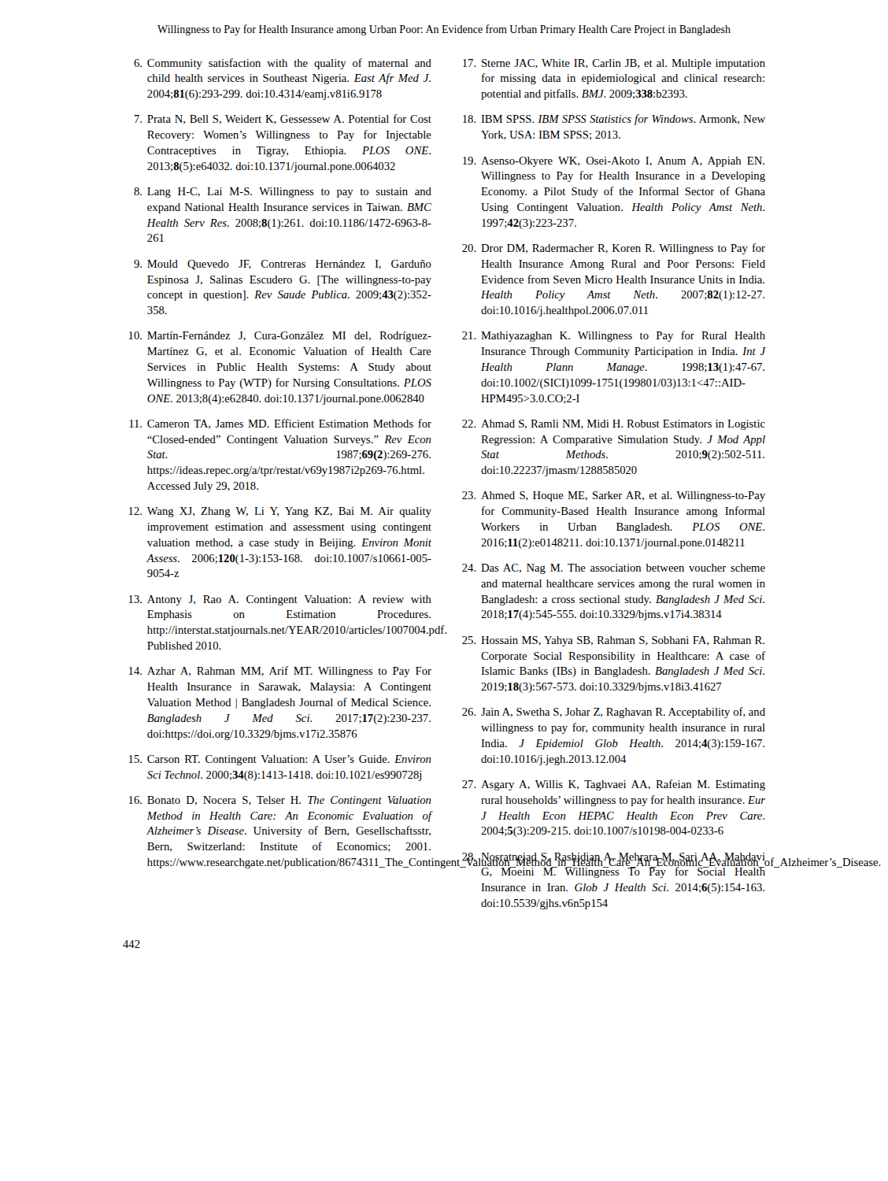Willingness to Pay for Health Insurance among Urban Poor: An Evidence from Urban Primary Health Care Project in Bangladesh
Community satisfaction with the quality of maternal and child health services in Southeast Nigeria. East Afr Med J. 2004;81(6):293-299. doi:10.4314/eamj.v81i6.9178
Prata N, Bell S, Weidert K, Gessessew A. Potential for Cost Recovery: Women’s Willingness to Pay for Injectable Contraceptives in Tigray, Ethiopia. PLOS ONE. 2013;8(5):e64032. doi:10.1371/journal.pone.0064032
Lang H-C, Lai M-S. Willingness to pay to sustain and expand National Health Insurance services in Taiwan. BMC Health Serv Res. 2008;8(1):261. doi:10.1186/1472-6963-8-261
Mould Quevedo JF, Contreras Hernández I, Garduño Espinosa J, Salinas Escudero G. [The willingness-to-pay concept in question]. Rev Saude Publica. 2009;43(2):352-358.
Martín-Fernández J, Cura-González MI del, Rodríguez-Martínez G, et al. Economic Valuation of Health Care Services in Public Health Systems: A Study about Willingness to Pay (WTP) for Nursing Consultations. PLOS ONE. 2013;8(4):e62840. doi:10.1371/journal.pone.0062840
Cameron TA, James MD. Efficient Estimation Methods for “Closed-ended” Contingent Valuation Surveys.” Rev Econ Stat. 1987;69(2):269-276. https://ideas.repec.org/a/tpr/restat/v69y1987i2p269-76.html. Accessed July 29, 2018.
Wang XJ, Zhang W, Li Y, Yang KZ, Bai M. Air quality improvement estimation and assessment using contingent valuation method, a case study in Beijing. Environ Monit Assess. 2006;120(1-3):153-168. doi:10.1007/s10661-005-9054-z
Antony J, Rao A. Contingent Valuation: A review with Emphasis on Estimation Procedures. http://interstat.statjournals.net/YEAR/2010/articles/1007004.pdf. Published 2010.
Azhar A, Rahman MM, Arif MT. Willingness to Pay For Health Insurance in Sarawak, Malaysia: A Contingent Valuation Method | Bangladesh Journal of Medical Science. Bangladesh J Med Sci. 2017;17(2):230-237. doi:https://doi.org/10.3329/bjms.v17i2.35876
Carson RT. Contingent Valuation: A User’s Guide. Environ Sci Technol. 2000;34(8):1413-1418. doi:10.1021/es990728j
Bonato D, Nocera S, Telser H. The Contingent Valuation Method in Health Care: An Economic Evaluation of Alzheimer’s Disease. University of Bern, Gesellschaftsstr, Bern, Switzerland: Institute of Economics; 2001. https://www.researchgate.net/publication/8674311_The_Contingent_Valuation_Method_in_Health_Care_An_Economic_Evaluation_of_Alzheimer’s_Disease.
Sterne JAC, White IR, Carlin JB, et al. Multiple imputation for missing data in epidemiological and clinical research: potential and pitfalls. BMJ. 2009;338:b2393.
IBM SPSS. IBM SPSS Statistics for Windows. Armonk, New York, USA: IBM SPSS; 2013.
Asenso-Okyere WK, Osei-Akoto I, Anum A, Appiah EN. Willingness to Pay for Health Insurance in a Developing Economy. a Pilot Study of the Informal Sector of Ghana Using Contingent Valuation. Health Policy Amst Neth. 1997;42(3):223-237.
Dror DM, Radermacher R, Koren R. Willingness to Pay for Health Insurance Among Rural and Poor Persons: Field Evidence from Seven Micro Health Insurance Units in India. Health Policy Amst Neth. 2007;82(1):12-27. doi:10.1016/j.healthpol.2006.07.011
Mathiyazaghan K. Willingness to Pay for Rural Health Insurance Through Community Participation in India. Int J Health Plann Manage. 1998;13(1):47-67. doi:10.1002/(SICI)1099-1751(199801/03)13:1<47::AID-HPM495>3.0.CO;2-I
Ahmad S, Ramli NM, Midi H. Robust Estimators in Logistic Regression: A Comparative Simulation Study. J Mod Appl Stat Methods. 2010;9(2):502-511. doi:10.22237/jmasm/1288585020
Ahmed S, Hoque ME, Sarker AR, et al. Willingness-to-Pay for Community-Based Health Insurance among Informal Workers in Urban Bangladesh. PLOS ONE. 2016;11(2):e0148211. doi:10.1371/journal.pone.0148211
Das AC, Nag M. The association between voucher scheme and maternal healthcare services among the rural women in Bangladesh: a cross sectional study. Bangladesh J Med Sci. 2018;17(4):545-555. doi:10.3329/bjms.v17i4.38314
Hossain MS, Yahya SB, Rahman S, Sobhani FA, Rahman R. Corporate Social Responsibility in Healthcare: A case of Islamic Banks (IBs) in Bangladesh. Bangladesh J Med Sci. 2019;18(3):567-573. doi:10.3329/bjms.v18i3.41627
Jain A, Swetha S, Johar Z, Raghavan R. Acceptability of, and willingness to pay for, community health insurance in rural India. J Epidemiol Glob Health. 2014;4(3):159-167. doi:10.1016/j.jegh.2013.12.004
Asgary A, Willis K, Taghvaei AA, Rafeian M. Estimating rural households’ willingness to pay for health insurance. Eur J Health Econ HEPAC Health Econ Prev Care. 2004;5(3):209-215. doi:10.1007/s10198-004-0233-6
Nosratnejad S, Rashidian A, Mehrara M, Sari AA, Mahdavi G, Moeini M. Willingness To Pay for Social Health Insurance in Iran. Glob J Health Sci. 2014;6(5):154-163. doi:10.5539/gjhs.v6n5p154
442